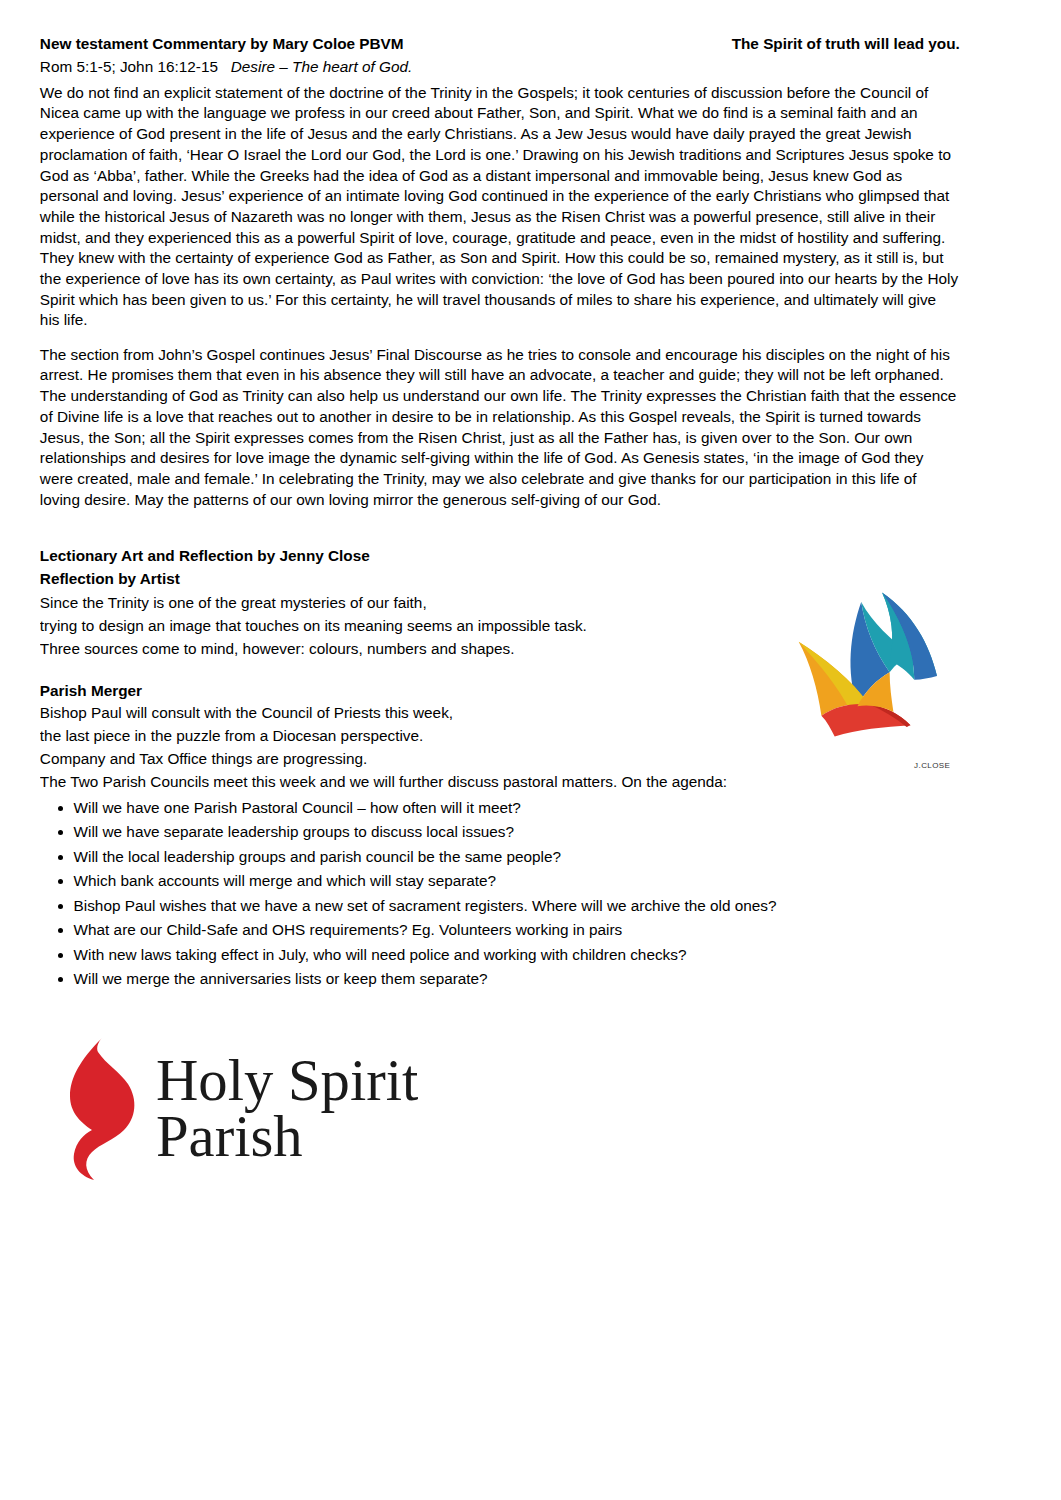New testament Commentary by Mary Coloe PBVM
The Spirit of truth will lead you.
Rom 5:1-5; John 16:12-15 Desire – The heart of God.
We do not find an explicit statement of the doctrine of the Trinity in the Gospels; it took centuries of discussion before the Council of Nicea came up with the language we profess in our creed about Father, Son, and Spirit. What we do find is a seminal faith and an experience of God present in the life of Jesus and the early Christians. As a Jew Jesus would have daily prayed the great Jewish proclamation of faith, ‘Hear O Israel the Lord our God, the Lord is one.’ Drawing on his Jewish traditions and Scriptures Jesus spoke to God as ‘Abba’, father. While the Greeks had the idea of God as a distant impersonal and immovable being, Jesus knew God as personal and loving. Jesus’ experience of an intimate loving God continued in the experience of the early Christians who glimpsed that while the historical Jesus of Nazareth was no longer with them, Jesus as the Risen Christ was a powerful presence, still alive in their midst, and they experienced this as a powerful Spirit of love, courage, gratitude and peace, even in the midst of hostility and suffering. They knew with the certainty of experience God as Father, as Son and Spirit. How this could be so, remained mystery, as it still is, but the experience of love has its own certainty, as Paul writes with conviction: ‘the love of God has been poured into our hearts by the Holy Spirit which has been given to us.’ For this certainty, he will travel thousands of miles to share his experience, and ultimately will give his life.
The section from John’s Gospel continues Jesus’ Final Discourse as he tries to console and encourage his disciples on the night of his arrest. He promises them that even in his absence they will still have an advocate, a teacher and guide; they will not be left orphaned. The understanding of God as Trinity can also help us understand our own life. The Trinity expresses the Christian faith that the essence of Divine life is a love that reaches out to another in desire to be in relationship. As this Gospel reveals, the Spirit is turned towards Jesus, the Son; all the Spirit expresses comes from the Risen Christ, just as all the Father has, is given over to the Son. Our own relationships and desires for love image the dynamic self-giving within the life of God. As Genesis states, ‘in the image of God they were created, male and female.’ In celebrating the Trinity, may we also celebrate and give thanks for our participation in this life of loving desire. May the patterns of our own loving mirror the generous self-giving of our God.
Lectionary Art and Reflection by Jenny Close
Reflection by Artist
J.CLOSE
Since the Trinity is one of the great mysteries of our faith,
trying to design an image that touches on its meaning seems an impossible task.
Three sources come to mind, however: colours, numbers and shapes.
Parish Merger
Bishop Paul will consult with the Council of Priests this week,
the last piece in the puzzle from a Diocesan perspective.
Company and Tax Office things are progressing.
The Two Parish Councils meet this week and we will further discuss pastoral matters. On the agenda:
Will we have one Parish Pastoral Council – how often will it meet?
Will we have separate leadership groups to discuss local issues?
Will the local leadership groups and parish council be the same people?
Which bank accounts will merge and which will stay separate?
Bishop Paul wishes that we have a new set of sacrament registers. Where will we archive the old ones?
What are our Child-Safe and OHS requirements? Eg. Volunteers working in pairs
With new laws taking effect in July, who will need police and working with children checks?
Will we merge the anniversaries lists or keep them separate?
Holy Spirit Parish